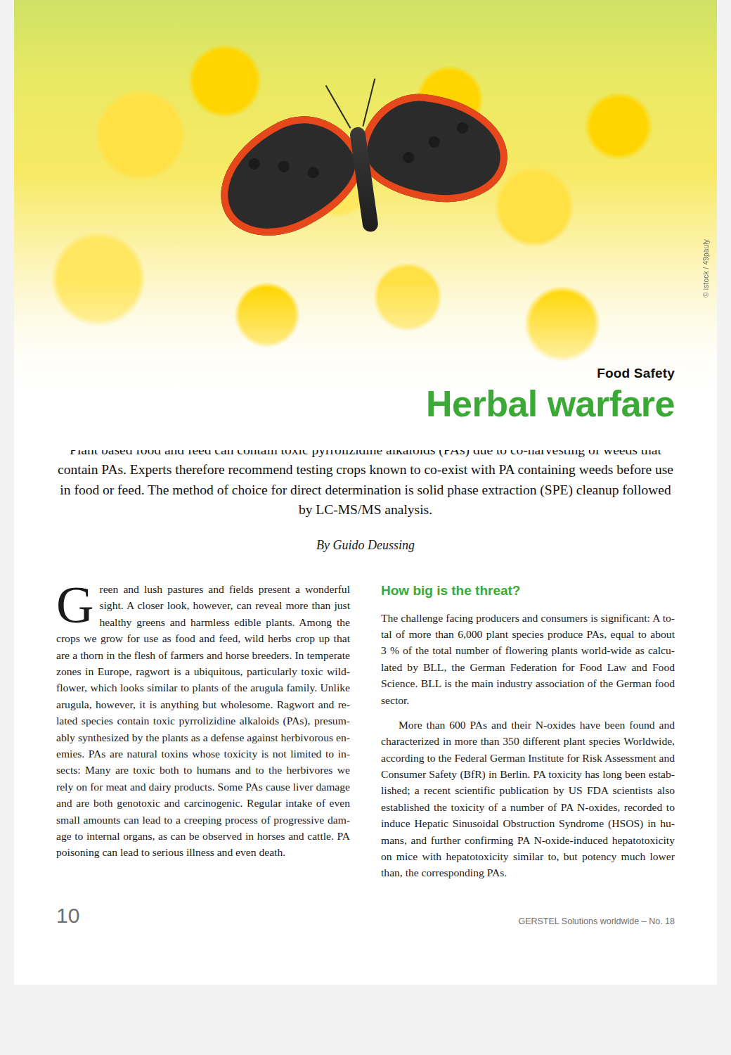© istock / 49pauly
Food Safety
Herbal warfare
Plant based food and feed can contain toxic pyrrolizidine alkaloids (PAs) due to co-harvesting of weeds that contain PAs. Experts therefore recommend testing crops known to co-exist with PA containing weeds before use in food or feed. The method of choice for direct determination is solid phase extraction (SPE) cleanup followed by LC-MS/MS analysis.
By Guido Deussing
Green and lush pastures and fields present a wonderful sight. A closer look, however, can reveal more than just healthy greens and harmless edible plants. Among the crops we grow for use as food and feed, wild herbs crop up that are a thorn in the flesh of farmers and horse breeders. In temperate zones in Europe, ragwort is a ubiquitous, particularly toxic wildflower, which looks similar to plants of the arugula family. Unlike arugula, however, it is anything but wholesome. Ragwort and related species contain toxic pyrrolizidine alkaloids (PAs), presumably synthesized by the plants as a defense against herbivorous enemies. PAs are natural toxins whose toxicity is not limited to insects: Many are toxic both to humans and to the herbivores we rely on for meat and dairy products. Some PAs cause liver damage and are both genotoxic and carcinogenic. Regular intake of even small amounts can lead to a creeping process of progressive damage to internal organs, as can be observed in horses and cattle. PA poisoning can lead to serious illness and even death.
How big is the threat?
The challenge facing producers and consumers is significant: A total of more than 6,000 plant species produce PAs, equal to about 3 % of the total number of flowering plants world-wide as calculated by BLL, the German Federation for Food Law and Food Science. BLL is the main industry association of the German food sector.
More than 600 PAs and their N-oxides have been found and characterized in more than 350 different plant species Worldwide, according to the Federal German Institute for Risk Assessment and Consumer Safety (BfR) in Berlin. PA toxicity has long been established; a recent scientific publication by US FDA scientists also established the toxicity of a number of PA N-oxides, recorded to induce Hepatic Sinusoidal Obstruction Syndrome (HSOS) in humans, and further confirming PA N-oxide-induced hepatotoxicity on mice with hepatotoxicity similar to, but potency much lower than, the corresponding PAs.
10
GERSTEL Solutions worldwide – No. 18